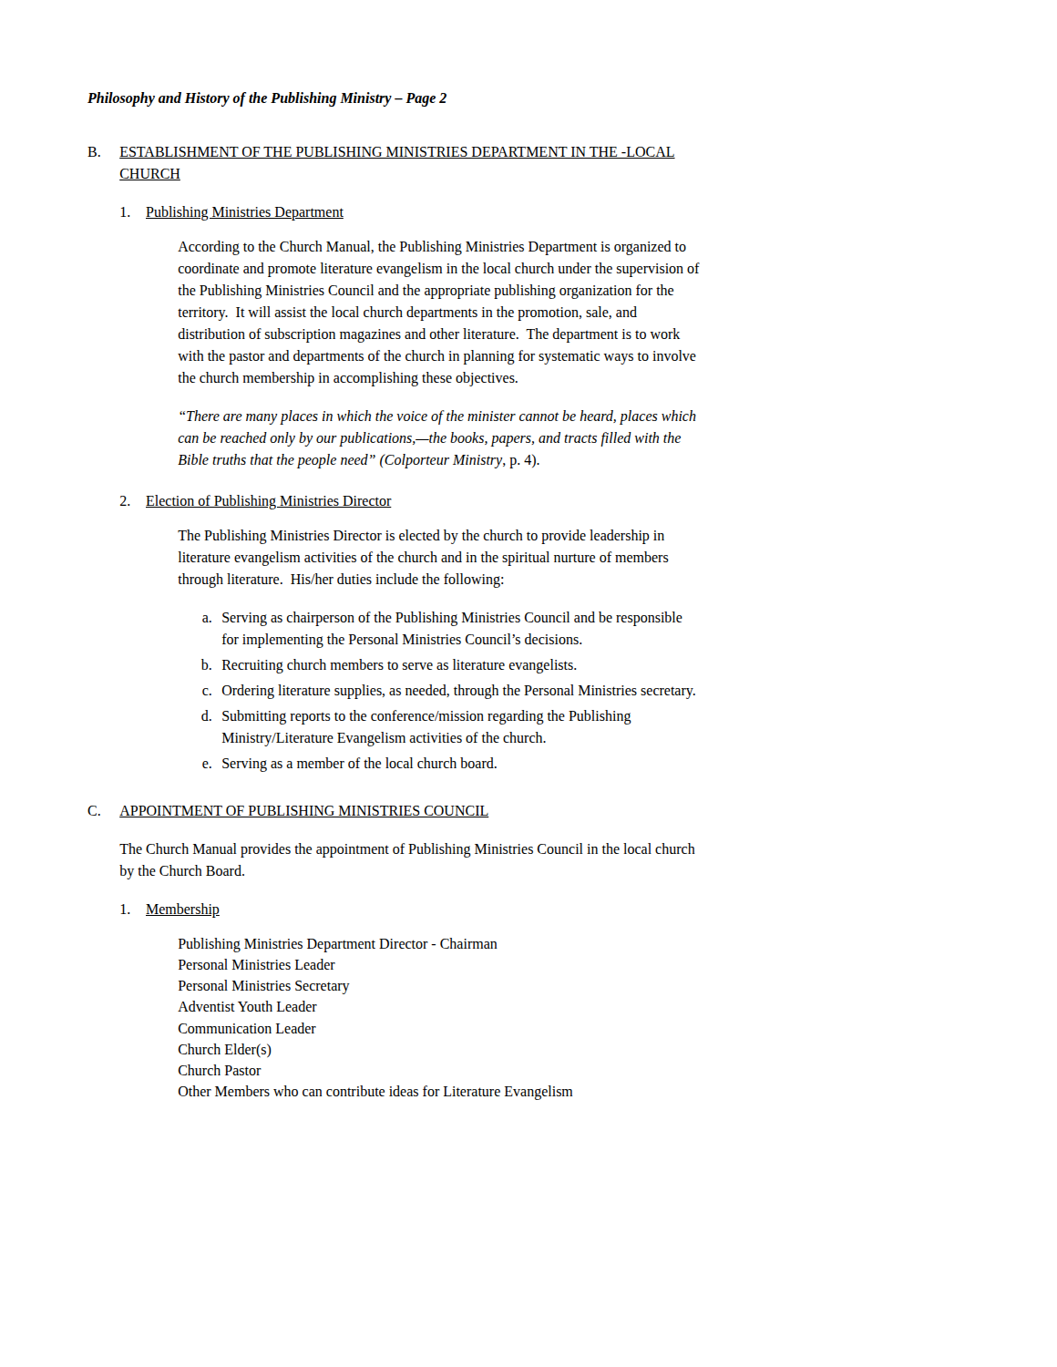Philosophy and History of the Publishing Ministry – Page 2
B. Establishment of the Publishing Ministries Department in the -Local Church
1. Publishing Ministries Department
According to the Church Manual, the Publishing Ministries Department is organized to coordinate and promote literature evangelism in the local church under the supervision of the Publishing Ministries Council and the appropriate publishing organization for the territory. It will assist the local church departments in the promotion, sale, and distribution of subscription magazines and other literature. The department is to work with the pastor and departments of the church in planning for systematic ways to involve the church membership in accomplishing these objectives.
“There are many places in which the voice of the minister cannot be heard, places which can be reached only by our publications,—the books, papers, and tracts filled with the Bible truths that the people need” (Colporteur Ministry, p. 4).
2. Election of Publishing Ministries Director
The Publishing Ministries Director is elected by the church to provide leadership in literature evangelism activities of the church and in the spiritual nurture of members through literature. His/her duties include the following:
Serving as chairperson of the Publishing Ministries Council and be responsible for implementing the Personal Ministries Council’s decisions.
Recruiting church members to serve as literature evangelists.
Ordering literature supplies, as needed, through the Personal Ministries secretary.
Submitting reports to the conference/mission regarding the Publishing Ministry/Literature Evangelism activities of the church.
Serving as a member of the local church board.
C. Appointment of Publishing Ministries Council
The Church Manual provides the appointment of Publishing Ministries Council in the local church by the Church Board.
1. Membership
Publishing Ministries Department Director - Chairman
Personal Ministries Leader
Personal Ministries Secretary
Adventist Youth Leader
Communication Leader
Church Elder(s)
Church Pastor
Other Members who can contribute ideas for Literature Evangelism